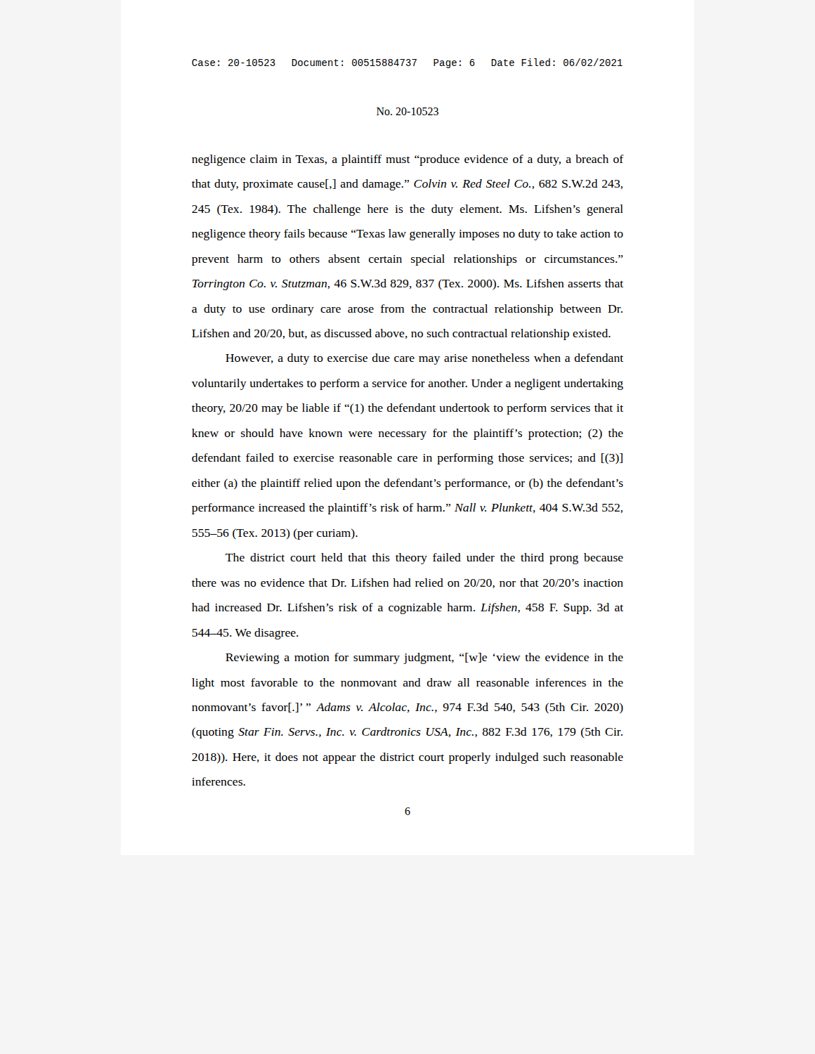Case: 20-10523 Document: 00515884737 Page: 6 Date Filed: 06/02/2021
No. 20-10523
negligence claim in Texas, a plaintiff must “produce evidence of a duty, a breach of that duty, proximate cause[,] and damage.” Colvin v. Red Steel Co., 682 S.W.2d 243, 245 (Tex. 1984). The challenge here is the duty element. Ms. Lifshen’s general negligence theory fails because “Texas law generally imposes no duty to take action to prevent harm to others absent certain special relationships or circumstances.” Torrington Co. v. Stutzman, 46 S.W.3d 829, 837 (Tex. 2000). Ms. Lifshen asserts that a duty to use ordinary care arose from the contractual relationship between Dr. Lifshen and 20/20, but, as discussed above, no such contractual relationship existed.
However, a duty to exercise due care may arise nonetheless when a defendant voluntarily undertakes to perform a service for another. Under a negligent undertaking theory, 20/20 may be liable if “(1) the defendant undertook to perform services that it knew or should have known were necessary for the plaintiff’s protection; (2) the defendant failed to exercise reasonable care in performing those services; and [(3)] either (a) the plaintiff relied upon the defendant’s performance, or (b) the defendant’s performance increased the plaintiff’s risk of harm.” Nall v. Plunkett, 404 S.W.3d 552, 555–56 (Tex. 2013) (per curiam).
The district court held that this theory failed under the third prong because there was no evidence that Dr. Lifshen had relied on 20/20, nor that 20/20’s inaction had increased Dr. Lifshen’s risk of a cognizable harm. Lifshen, 458 F. Supp. 3d at 544–45. We disagree.
Reviewing a motion for summary judgment, “[w]e ‘view the evidence in the light most favorable to the nonmovant and draw all reasonable inferences in the nonmovant’s favor[.]’ ” Adams v. Alcolac, Inc., 974 F.3d 540, 543 (5th Cir. 2020) (quoting Star Fin. Servs., Inc. v. Cardtronics USA, Inc., 882 F.3d 176, 179 (5th Cir. 2018)). Here, it does not appear the district court properly indulged such reasonable inferences.
6